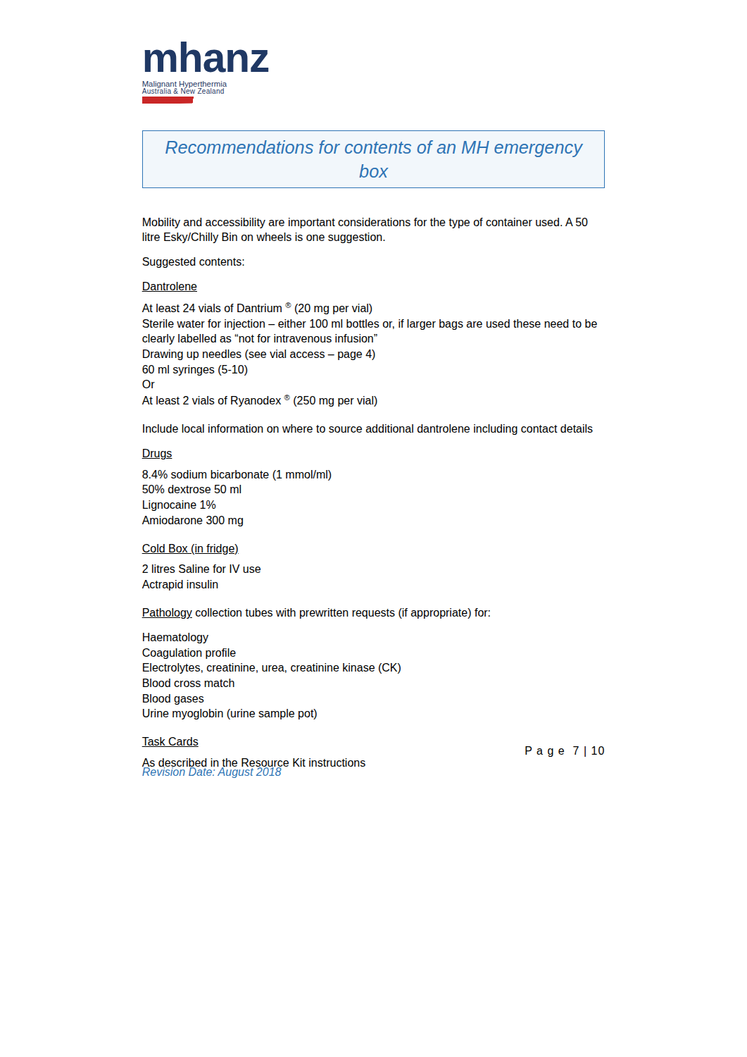mhanz
Malignant Hyperthermia
Australia & New Zealand
Recommendations for contents of an MH emergency box
Mobility and accessibility are important considerations for the type of container used. A 50 litre Esky/Chilly Bin on wheels is one suggestion.
Suggested contents:
Dantrolene
At least 24 vials of Dantrium ® (20 mg per vial)
Sterile water for injection – either 100 ml bottles or, if larger bags are used these need to be clearly labelled as “not for intravenous infusion”
Drawing up needles (see vial access – page 4)
60 ml syringes (5-10)
Or
At least 2 vials of Ryanodex ® (250 mg per vial)
Include local information on where to source additional dantrolene including contact details
Drugs
8.4% sodium bicarbonate (1 mmol/ml)
50% dextrose 50 ml
Lignocaine 1%
Amiodarone 300 mg
Cold Box (in fridge)
2 litres Saline for IV use
Actrapid insulin
Pathology collection tubes with prewritten requests (if appropriate) for:
Haematology
Coagulation profile
Electrolytes, creatinine, urea, creatinine kinase (CK)
Blood cross match
Blood gases
Urine myoglobin (urine sample pot)
Task Cards
As described in the Resource Kit instructions
P a g e 7 | 10
Revision Date: August 2018